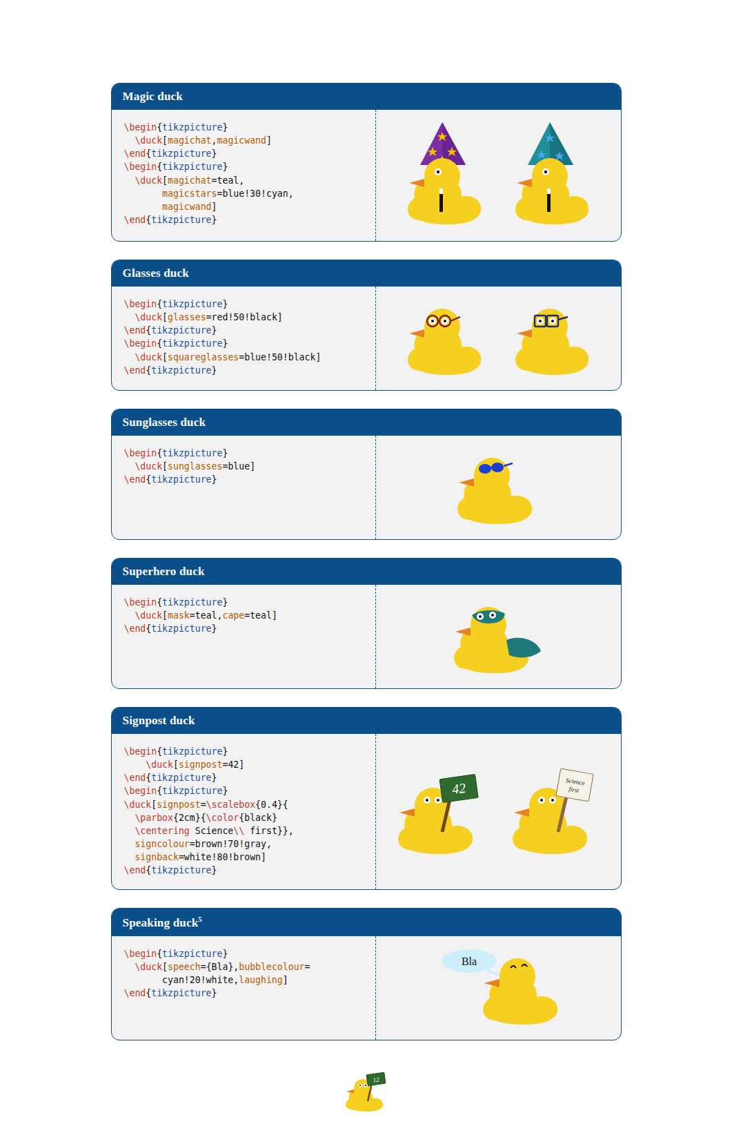Magic duck
\begin{tikzpicture} \duck[magichat,magicwand] \end{tikzpicture} \begin{tikzpicture} \duck[magichat=teal, magicstars=blue!30!cyan, magicwand] \end{tikzpicture}
Glasses duck
\begin{tikzpicture} \duck[glasses=red!50!black] \end{tikzpicture} \begin{tikzpicture} \duck[squareglasses=blue!50!black] \end{tikzpicture}
Sunglasses duck
\begin{tikzpicture} \duck[sunglasses=blue] \end{tikzpicture}
Superhero duck
\begin{tikzpicture} \duck[mask=teal,cape=teal] \end{tikzpicture}
Signpost duck
\begin{tikzpicture} \duck[signpost=42] \end{tikzpicture} \begin{tikzpicture} \duck[signpost=\scalebox{0.4}{ \parbox{2cm}{\color{black} \centering Science\\ first}}, signcolour=brown!70!gray, signback=white!80!brown] \end{tikzpicture}
42 Science first
Speaking duck5
\begin{tikzpicture} \duck[speech={Bla},bubblecolour= cyan!20!white,laughing] \end{tikzpicture}
Bla
12